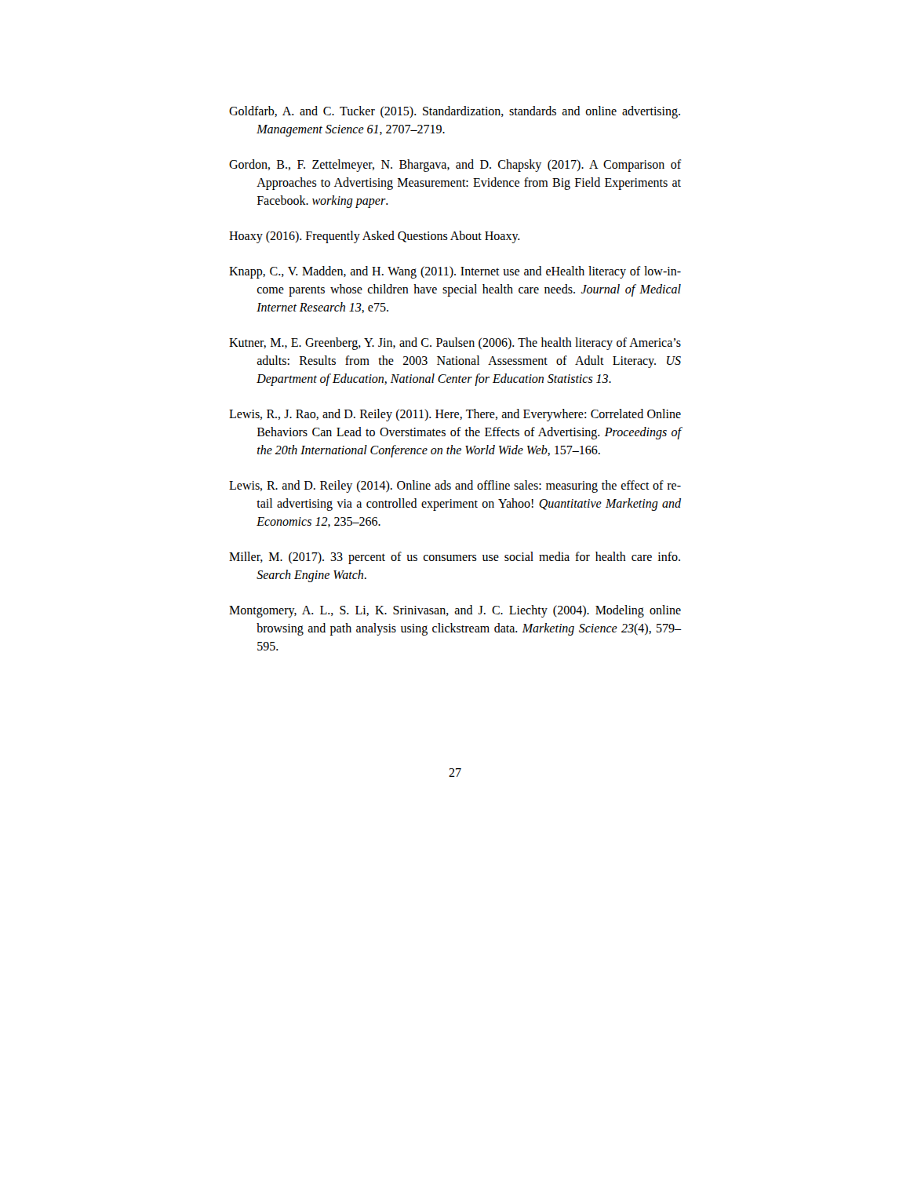Goldfarb, A. and C. Tucker (2015). Standardization, standards and online advertising. Management Science 61, 2707–2719.
Gordon, B., F. Zettelmeyer, N. Bhargava, and D. Chapsky (2017). A Comparison of Approaches to Advertising Measurement: Evidence from Big Field Experiments at Facebook. working paper.
Hoaxy (2016). Frequently Asked Questions About Hoaxy.
Knapp, C., V. Madden, and H. Wang (2011). Internet use and eHealth literacy of low-income parents whose children have special health care needs. Journal of Medical Internet Research 13, e75.
Kutner, M., E. Greenberg, Y. Jin, and C. Paulsen (2006). The health literacy of America’s adults: Results from the 2003 National Assessment of Adult Literacy. US Department of Education, National Center for Education Statistics 13.
Lewis, R., J. Rao, and D. Reiley (2011). Here, There, and Everywhere: Correlated Online Behaviors Can Lead to Overstimates of the Effects of Advertising. Proceedings of the 20th International Conference on the World Wide Web, 157–166.
Lewis, R. and D. Reiley (2014). Online ads and offline sales: measuring the effect of retail advertising via a controlled experiment on Yahoo! Quantitative Marketing and Economics 12, 235–266.
Miller, M. (2017). 33 percent of us consumers use social media for health care info. Search Engine Watch.
Montgomery, A. L., S. Li, K. Srinivasan, and J. C. Liechty (2004). Modeling online browsing and path analysis using clickstream data. Marketing Science 23(4), 579–595.
27